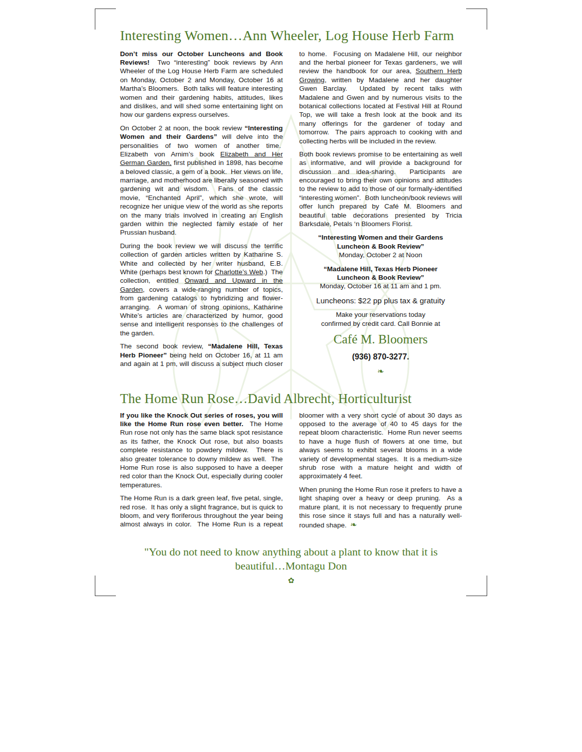Interesting Women…Ann Wheeler, Log House Herb Farm
Don’t miss our October Luncheons and Book Reviews! Two “interesting” book reviews by Ann Wheeler of the Log House Herb Farm are scheduled on Monday, October 2 and Monday, October 16 at Martha’s Bloomers. Both talks will feature interesting women and their gardening habits, attitudes, likes and dislikes, and will shed some entertaining light on how our gardens express ourselves.
On October 2 at noon, the book review “Interesting Women and their Gardens” will delve into the personalities of two women of another time. Elizabeth von Arnim’s book Elizabeth and Her German Garden, first published in 1898, has become a beloved classic, a gem of a book. Her views on life, marriage, and motherhood are liberally seasoned with gardening wit and wisdom. Fans of the classic movie, “Enchanted April”, which she wrote, will recognize her unique view of the world as she reports on the many trials involved in creating an English garden within the neglected family estate of her Prussian husband.
During the book review we will discuss the terrific collection of garden articles written by Katharine S. White and collected by her writer husband, E.B. White (perhaps best known for Charlotte’s Web.) The collection, entitled Onward and Upward in the Garden, covers a wide-ranging number of topics, from gardening catalogs to hybridizing and flower-arranging. A woman of strong opinions, Katharine White’s articles are characterized by humor, good sense and intelligent responses to the challenges of the garden.
The second book review, “Madalene Hill, Texas Herb Pioneer” being held on October 16, at 11 am and again at 1 pm, will discuss a subject much closer to home. Focusing on Madalene Hill, our neighbor and the herbal pioneer for Texas gardeners, we will review the handbook for our area, Southern Herb Growing, written by Madalene and her daughter Gwen Barclay. Updated by recent talks with Madalene and Gwen and by numerous visits to the botanical collections located at Festival Hill at Round Top, we will take a fresh look at the book and its many offerings for the gardener of today and tomorrow. The pairs approach to cooking with and collecting herbs will be included in the review.
Both book reviews promise to be entertaining as well as informative, and will provide a background for discussion and idea-sharing. Participants are encouraged to bring their own opinions and attitudes to the review to add to those of our formally-identified “interesting women”. Both luncheon/book reviews will offer lunch prepared by Café M. Bloomers and beautiful table decorations presented by Tricia Barksdale, Petals ‘n Bloomers Florist.
“Interesting Women and their Gardens
Luncheon & Book Review”
Monday, October 2 at Noon
“Madalene Hill, Texas Herb Pioneer
Luncheon & Book Review”
Monday, October 16 at 11 am and 1 pm.
Luncheons: $22 pp plus tax & gratuity
Make your reservations today
confirmed by credit card. Call Bonnie at
Café M. Bloomers
(936) 870-3277.
❧
The Home Run Rose…David Albrecht, Horticulturist
If you like the Knock Out series of roses, you will like the Home Run rose even better. The Home Run rose not only has the same black spot resistance as its father, the Knock Out rose, but also boasts complete resistance to powdery mildew. There is also greater tolerance to downy mildew as well. The Home Run rose is also supposed to have a deeper red color than the Knock Out, especially during cooler temperatures.
The Home Run is a dark green leaf, five petal, single, red rose. It has only a slight fragrance, but is quick to bloom, and very floriferous throughout the year being almost always in color. The Home Run is a repeat bloomer with a very short cycle of about 30 days as opposed to the average of 40 to 45 days for the repeat bloom characteristic. Home Run never seems to have a huge flush of flowers at one time, but always seems to exhibit several blooms in a wide variety of developmental stages. It is a medium-size shrub rose with a mature height and width of approximately 4 feet.
When pruning the Home Run rose it prefers to have a light shaping over a heavy or deep pruning. As a mature plant, it is not necessary to frequently prune this rose since it stays full and has a naturally well-rounded shape. ❧
"You do not need to know anything about a plant to know that it is beautiful…Montagu Don
✿